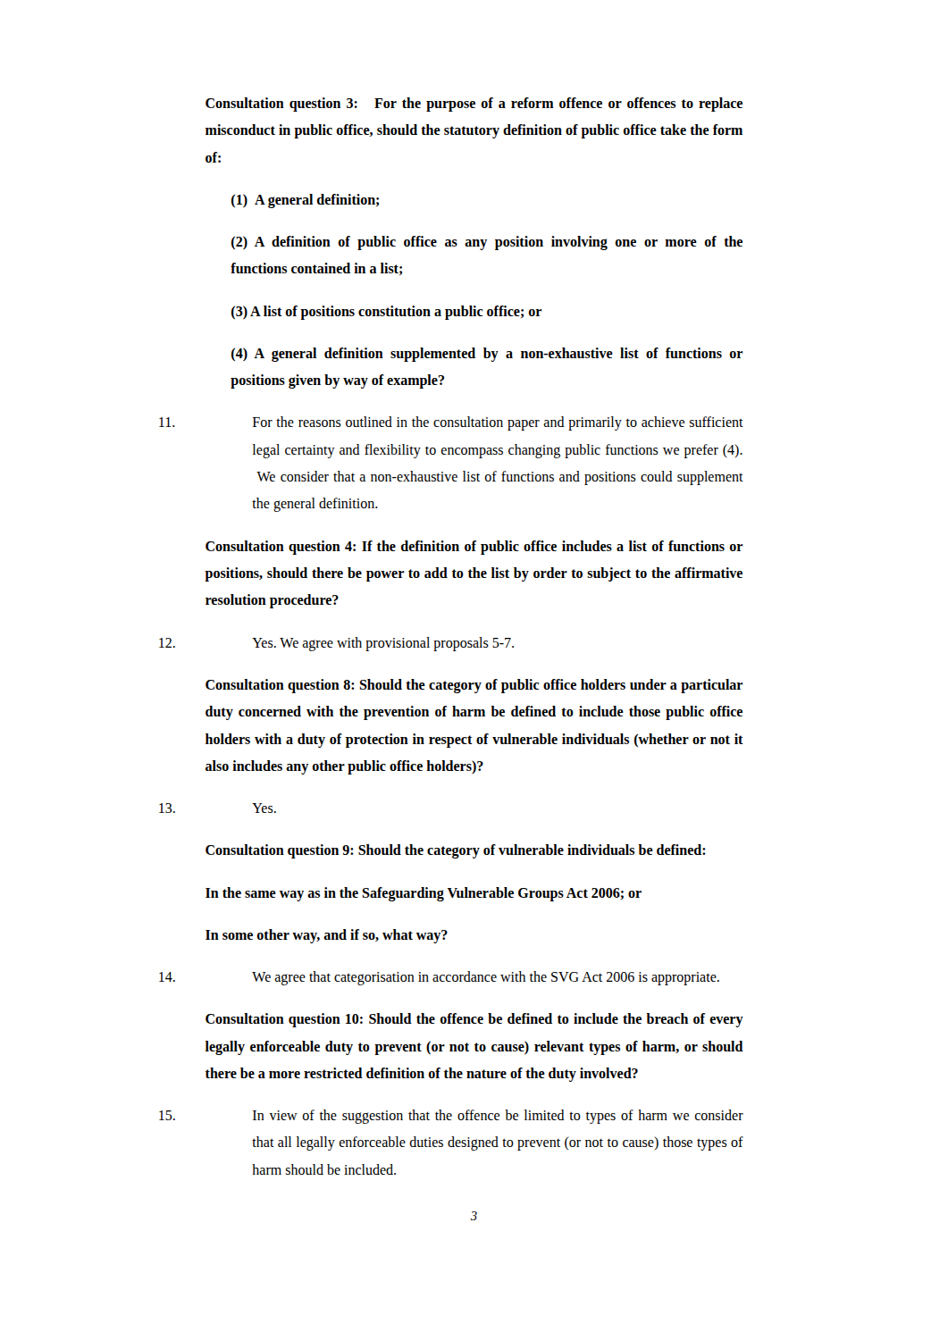Consultation question 3: For the purpose of a reform offence or offences to replace misconduct in public office, should the statutory definition of public office take the form of:
(1) A general definition;
(2) A definition of public office as any position involving one or more of the functions contained in a list;
(3) A list of positions constitution a public office; or
(4) A general definition supplemented by a non-exhaustive list of functions or positions given by way of example?
11. For the reasons outlined in the consultation paper and primarily to achieve sufficient legal certainty and flexibility to encompass changing public functions we prefer (4). We consider that a non-exhaustive list of functions and positions could supplement the general definition.
Consultation question 4: If the definition of public office includes a list of functions or positions, should there be power to add to the list by order to subject to the affirmative resolution procedure?
12. Yes. We agree with provisional proposals 5-7.
Consultation question 8: Should the category of public office holders under a particular duty concerned with the prevention of harm be defined to include those public office holders with a duty of protection in respect of vulnerable individuals (whether or not it also includes any other public office holders)?
13. Yes.
Consultation question 9: Should the category of vulnerable individuals be defined:
In the same way as in the Safeguarding Vulnerable Groups Act 2006; or
In some other way, and if so, what way?
14. We agree that categorisation in accordance with the SVG Act 2006 is appropriate.
Consultation question 10: Should the offence be defined to include the breach of every legally enforceable duty to prevent (or not to cause) relevant types of harm, or should there be a more restricted definition of the nature of the duty involved?
15. In view of the suggestion that the offence be limited to types of harm we consider that all legally enforceable duties designed to prevent (or not to cause) those types of harm should be included.
3